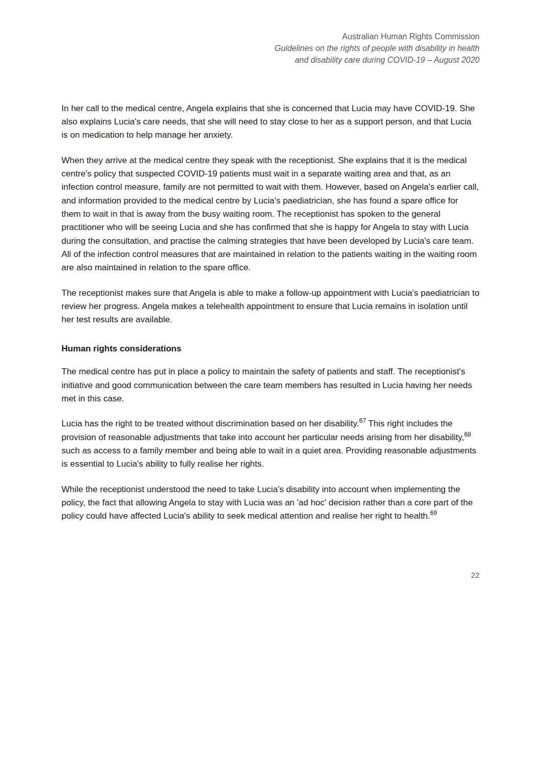Australian Human Rights Commission
Guidelines on the rights of people with disability in health
and disability care during COVID-19 – August 2020
In her call to the medical centre, Angela explains that she is concerned that Lucia may have COVID-19. She also explains Lucia's care needs, that she will need to stay close to her as a support person, and that Lucia is on medication to help manage her anxiety.
When they arrive at the medical centre they speak with the receptionist. She explains that it is the medical centre's policy that suspected COVID-19 patients must wait in a separate waiting area and that, as an infection control measure, family are not permitted to wait with them. However, based on Angela's earlier call, and information provided to the medical centre by Lucia's paediatrician, she has found a spare office for them to wait in that is away from the busy waiting room. The receptionist has spoken to the general practitioner who will be seeing Lucia and she has confirmed that she is happy for Angela to stay with Lucia during the consultation, and practise the calming strategies that have been developed by Lucia's care team. All of the infection control measures that are maintained in relation to the patients waiting in the waiting room are also maintained in relation to the spare office.
The receptionist makes sure that Angela is able to make a follow-up appointment with Lucia's paediatrician to review her progress. Angela makes a telehealth appointment to ensure that Lucia remains in isolation until her test results are available.
Human rights considerations
The medical centre has put in place a policy to maintain the safety of patients and staff. The receptionist's initiative and good communication between the care team members has resulted in Lucia having her needs met in this case.
Lucia has the right to be treated without discrimination based on her disability.67 This right includes the provision of reasonable adjustments that take into account her particular needs arising from her disability,68 such as access to a family member and being able to wait in a quiet area. Providing reasonable adjustments is essential to Lucia's ability to fully realise her rights.
While the receptionist understood the need to take Lucia's disability into account when implementing the policy, the fact that allowing Angela to stay with Lucia was an 'ad hoc' decision rather than a core part of the policy could have affected Lucia's ability to seek medical attention and realise her right to health.69
22